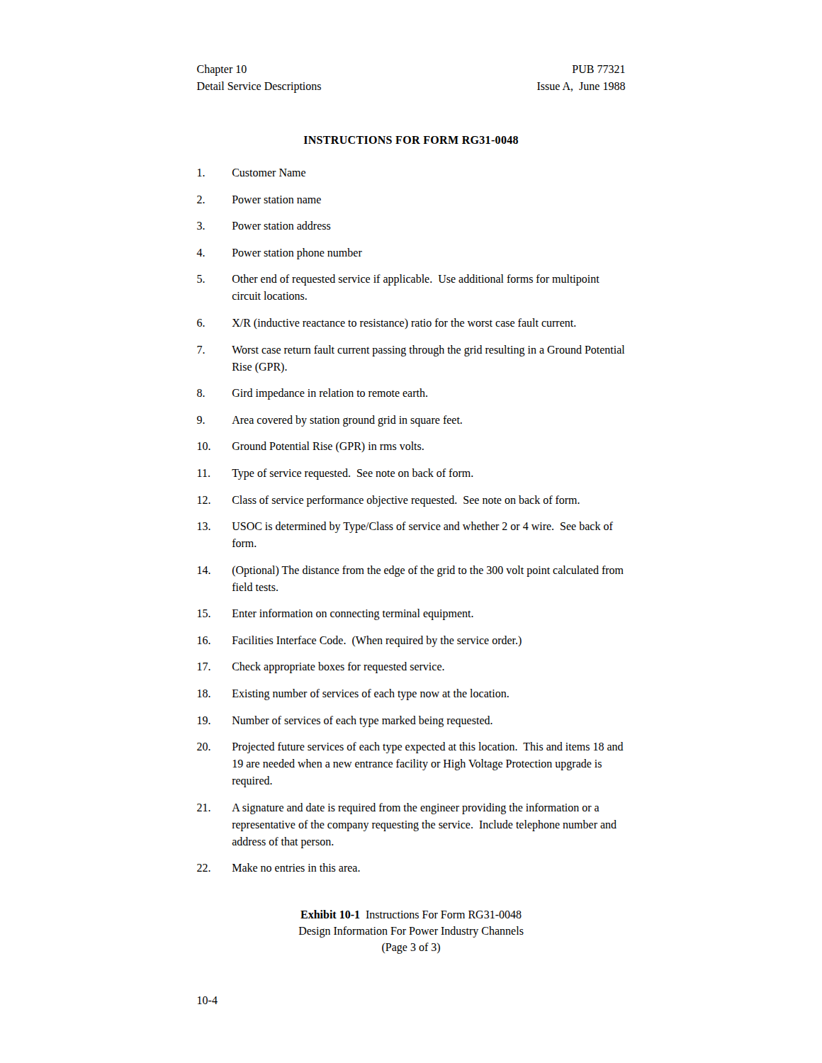| Chapter 10 | PUB 77321 |
| Detail Service Descriptions | Issue A, June 1988 |
INSTRUCTIONS FOR FORM RG31-0048
1. Customer Name
2. Power station name
3. Power station address
4. Power station phone number
5. Other end of requested service if applicable. Use additional forms for multipoint circuit locations.
6. X/R (inductive reactance to resistance) ratio for the worst case fault current.
7. Worst case return fault current passing through the grid resulting in a Ground Potential Rise (GPR).
8. Gird impedance in relation to remote earth.
9. Area covered by station ground grid in square feet.
10. Ground Potential Rise (GPR) in rms volts.
11. Type of service requested. See note on back of form.
12. Class of service performance objective requested. See note on back of form.
13. USOC is determined by Type/Class of service and whether 2 or 4 wire. See back of form.
14.(Optional) The distance from the edge of the grid to the 300 volt point calculated from field tests.
15. Enter information on connecting terminal equipment.
16. Facilities Interface Code. (When required by the service order.)
17. Check appropriate boxes for requested service.
18. Existing number of services of each type now at the location.
19. Number of services of each type marked being requested.
20. Projected future services of each type expected at this location. This and items 18 and 19 are needed when a new entrance facility or High Voltage Protection upgrade is required.
21. A signature and date is required from the engineer providing the information or a representative of the company requesting the service. Include telephone number and address of that person.
22. Make no entries in this area.
Exhibit 10-1 Instructions For Form RG31-0048
Design Information For Power Industry Channels
(Page 3 of 3)
10-4